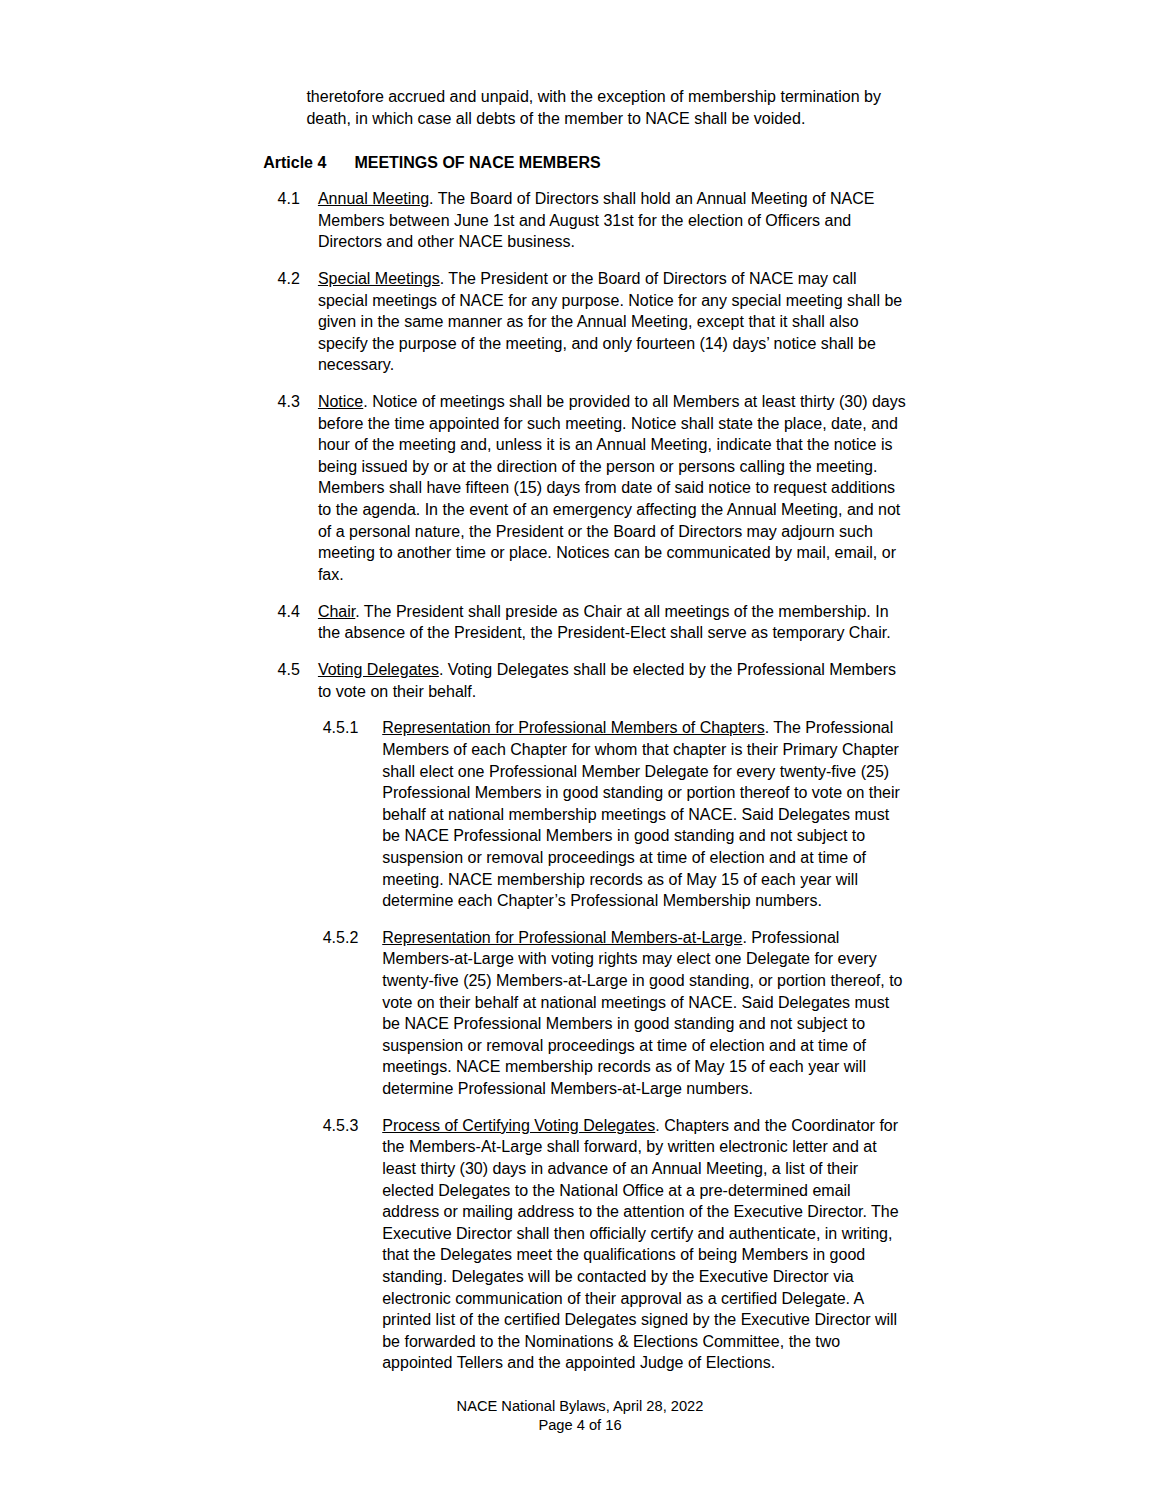theretofore accrued and unpaid, with the exception of membership termination by death, in which case all debts of the member to NACE shall be voided.
Article 4 MEETINGS OF NACE MEMBERS
4.1
Annual Meeting. The Board of Directors shall hold an Annual Meeting of NACE Members between June 1st and August 31st for the election of Officers and Directors and other NACE business.
4.2
Special Meetings. The President or the Board of Directors of NACE may call special meetings of NACE for any purpose. Notice for any special meeting shall be given in the same manner as for the Annual Meeting, except that it shall also specify the purpose of the meeting, and only fourteen (14) days’ notice shall be necessary.
4.3
Notice. Notice of meetings shall be provided to all Members at least thirty (30) days before the time appointed for such meeting. Notice shall state the place, date, and hour of the meeting and, unless it is an Annual Meeting, indicate that the notice is being issued by or at the direction of the person or persons calling the meeting. Members shall have fifteen (15) days from date of said notice to request additions to the agenda. In the event of an emergency affecting the Annual Meeting, and not of a personal nature, the President or the Board of Directors may adjourn such meeting to another time or place. Notices can be communicated by mail, email, or fax.
4.4
Chair. The President shall preside as Chair at all meetings of the membership. In the absence of the President, the President-Elect shall serve as temporary Chair.
4.5
Voting Delegates. Voting Delegates shall be elected by the Professional Members to vote on their behalf.
4.5.1
Representation for Professional Members of Chapters. The Professional Members of each Chapter for whom that chapter is their Primary Chapter shall elect one Professional Member Delegate for every twenty-five (25) Professional Members in good standing or portion thereof to vote on their behalf at national membership meetings of NACE. Said Delegates must be NACE Professional Members in good standing and not subject to suspension or removal proceedings at time of election and at time of meeting. NACE membership records as of May 15 of each year will determine each Chapter’s Professional Membership numbers.
4.5.2
Representation for Professional Members-at-Large. Professional Members-at-Large with voting rights may elect one Delegate for every twenty-five (25) Members-at-Large in good standing, or portion thereof, to vote on their behalf at national meetings of NACE. Said Delegates must be NACE Professional Members in good standing and not subject to suspension or removal proceedings at time of election and at time of meetings. NACE membership records as of May 15 of each year will determine Professional Members-at-Large numbers.
4.5.3
Process of Certifying Voting Delegates. Chapters and the Coordinator for the Members-At-Large shall forward, by written electronic letter and at least thirty (30) days in advance of an Annual Meeting, a list of their elected Delegates to the National Office at a pre-determined email address or mailing address to the attention of the Executive Director. The Executive Director shall then officially certify and authenticate, in writing, that the Delegates meet the qualifications of being Members in good standing. Delegates will be contacted by the Executive Director via electronic communication of their approval as a certified Delegate. A printed list of the certified Delegates signed by the Executive Director will be forwarded to the Nominations & Elections Committee, the two appointed Tellers and the appointed Judge of Elections.
NACE National Bylaws, April 28, 2022
Page 4 of 16